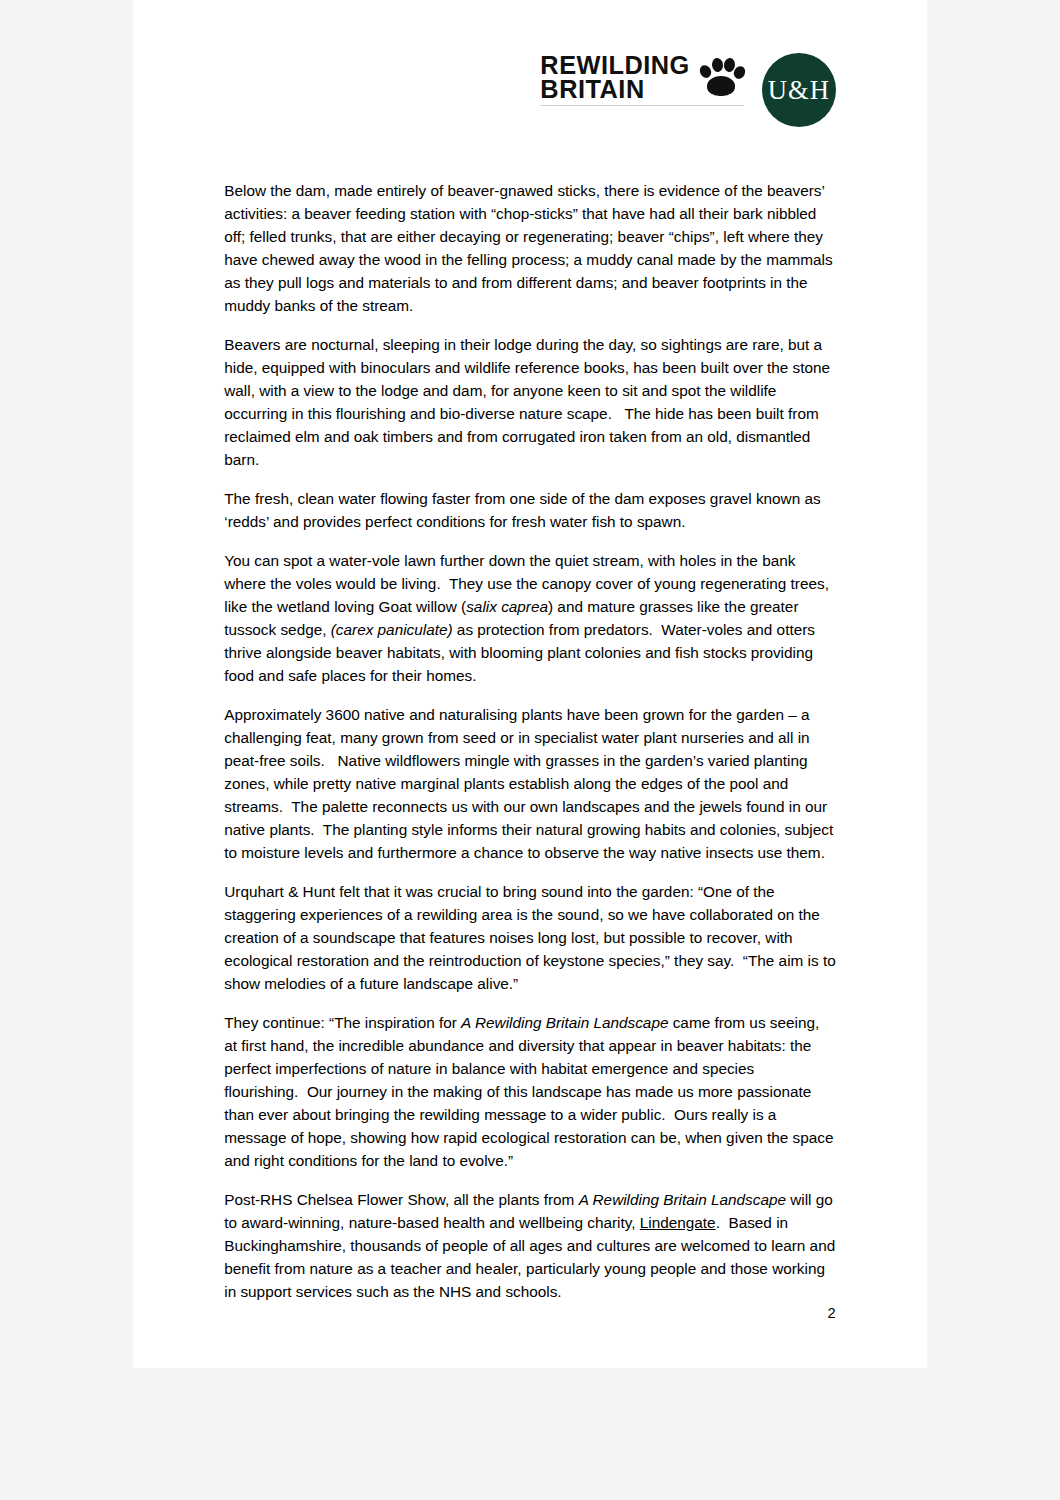Rewilding Britain
U&H
Below the dam, made entirely of beaver-gnawed sticks, there is evidence of the beavers’ activities: a beaver feeding station with “chop-sticks” that have had all their bark nibbled off; felled trunks, that are either decaying or regenerating; beaver “chips”, left where they have chewed away the wood in the felling process; a muddy canal made by the mammals as they pull logs and materials to and from different dams; and beaver footprints in the muddy banks of the stream.
Beavers are nocturnal, sleeping in their lodge during the day, so sightings are rare, but a hide, equipped with binoculars and wildlife reference books, has been built over the stone wall, with a view to the lodge and dam, for anyone keen to sit and spot the wildlife occurring in this flourishing and bio-diverse nature scape. The hide has been built from reclaimed elm and oak timbers and from corrugated iron taken from an old, dismantled barn.
The fresh, clean water flowing faster from one side of the dam exposes gravel known as ‘redds’ and provides perfect conditions for fresh water fish to spawn.
You can spot a water-vole lawn further down the quiet stream, with holes in the bank where the voles would be living. They use the canopy cover of young regenerating trees, like the wetland loving Goat willow (salix caprea) and mature grasses like the greater tussock sedge, (carex paniculate) as protection from predators. Water-voles and otters thrive alongside beaver habitats, with blooming plant colonies and fish stocks providing food and safe places for their homes.
Approximately 3600 native and naturalising plants have been grown for the garden – a challenging feat, many grown from seed or in specialist water plant nurseries and all in peat-free soils. Native wildflowers mingle with grasses in the garden’s varied planting zones, while pretty native marginal plants establish along the edges of the pool and streams. The palette reconnects us with our own landscapes and the jewels found in our native plants. The planting style informs their natural growing habits and colonies, subject to moisture levels and furthermore a chance to observe the way native insects use them.
Urquhart & Hunt felt that it was crucial to bring sound into the garden: “One of the staggering experiences of a rewilding area is the sound, so we have collaborated on the creation of a soundscape that features noises long lost, but possible to recover, with ecological restoration and the reintroduction of keystone species,” they say. “The aim is to show melodies of a future landscape alive.”
They continue: “The inspiration for A Rewilding Britain Landscape came from us seeing, at first hand, the incredible abundance and diversity that appear in beaver habitats: the perfect imperfections of nature in balance with habitat emergence and species flourishing. Our journey in the making of this landscape has made us more passionate than ever about bringing the rewilding message to a wider public. Ours really is a message of hope, showing how rapid ecological restoration can be, when given the space and right conditions for the land to evolve.”
Post-RHS Chelsea Flower Show, all the plants from A Rewilding Britain Landscape will go to award-winning, nature-based health and wellbeing charity, Lindengate. Based in Buckinghamshire, thousands of people of all ages and cultures are welcomed to learn and benefit from nature as a teacher and healer, particularly young people and those working in support services such as the NHS and schools.
2